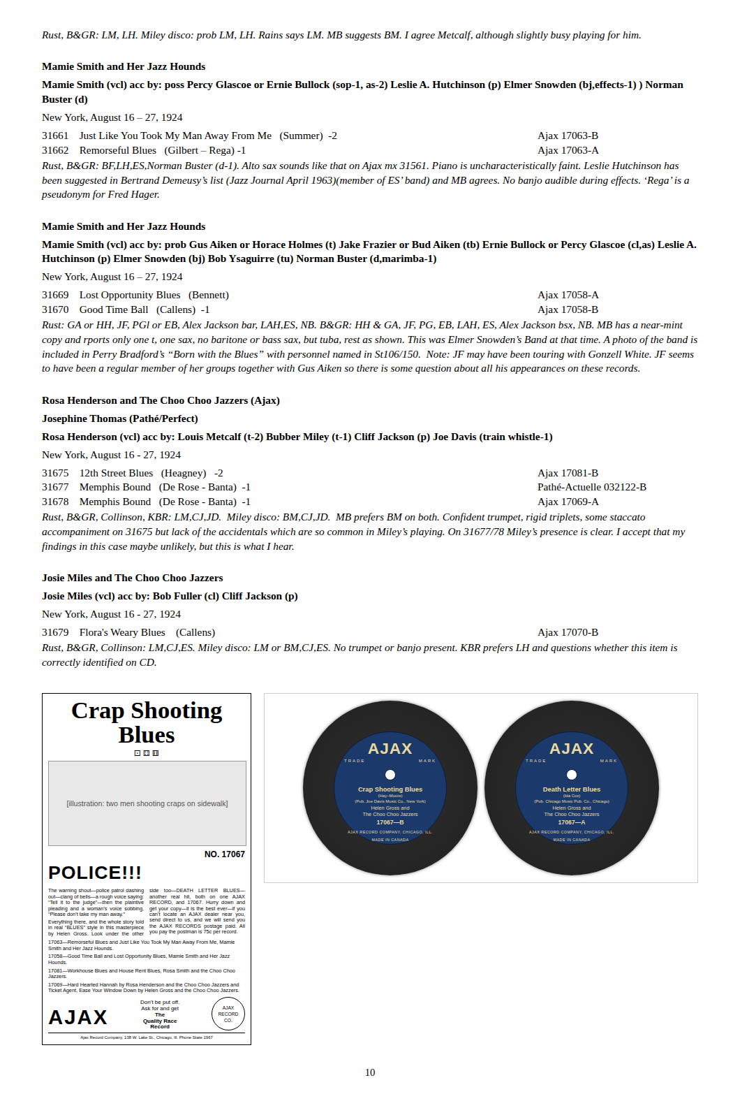Rust, B&GR: LM, LH. Miley disco: prob LM, LH. Rains says LM. MB suggests BM. I agree Metcalf, although slightly busy playing for him.
Mamie Smith and Her Jazz Hounds
Mamie Smith (vcl) acc by: poss Percy Glascoe or Ernie Bullock (sop-1, as-2) Leslie A. Hutchinson (p) Elmer Snowden (bj,effects-1) ) Norman Buster (d)
New York, August 16 – 27, 1924
31661 Just Like You Took My Man Away From Me (Summer) -2 Ajax 17063-B
31662 Remorseful Blues (Gilbert – Rega) -1 Ajax 17063-A
Rust, B&GR: BF,LH,ES,Norman Buster (d-1). Alto sax sounds like that on Ajax mx 31561. Piano is uncharacteristically faint. Leslie Hutchinson has been suggested in Bertrand Demeusy’s list (Jazz Journal April 1963)(member of ES’ band) and MB agrees. No banjo audible during effects. ‘Rega’ is a pseudonym for Fred Hager.
Mamie Smith and Her Jazz Hounds
Mamie Smith (vcl) acc by: prob Gus Aiken or Horace Holmes (t) Jake Frazier or Bud Aiken (tb) Ernie Bullock or Percy Glascoe (cl,as) Leslie A. Hutchinson (p) Elmer Snowden (bj) Bob Ysaguirre (tu) Norman Buster (d,marimba-1)
New York, August 16 – 27, 1924
31669 Lost Opportunity Blues (Bennett) Ajax 17058-A
31670 Good Time Ball (Callens) -1 Ajax 17058-B
Rust: GA or HH, JF, PGl or EB, Alex Jackson bar, LAH,ES, NB. B&GR: HH & GA, JF, PG, EB, LAH, ES, Alex Jackson bsx, NB. MB has a near-mint copy and rports only one t, one sax, no baritone or bass sax, but tuba, rest as shown. This was Elmer Snowden’s Band at that time. A photo of the band is included in Perry Bradford’s “Born with the Blues” with personnel named in St106/150. Note: JF may have been touring with Gonzell White. JF seems to have been a regular member of her groups together with Gus Aiken so there is some question about all his appearances on these records.
Rosa Henderson and The Choo Choo Jazzers (Ajax)
Josephine Thomas (Pathé/Perfect)
Rosa Henderson (vcl) acc by: Louis Metcalf (t-2) Bubber Miley (t-1) Cliff Jackson (p) Joe Davis (train whistle-1)
New York, August 16 - 27, 1924
31675 12th Street Blues (Heagney) -2 Ajax 17081-B
31677 Memphis Bound (De Rose - Banta) -1 Pathé-Actuelle 032122-B
31678 Memphis Bound (De Rose - Banta) -1 Ajax 17069-A
Rust, B&GR, Collinson, KBR: LM,CJ,JD. Miley disco: BM,CJ,JD. MB prefers BM on both. Confident trumpet, rigid triplets, some staccato accompaniment on 31675 but lack of the accidentals which are so common in Miley’s playing. On 31677/78 Miley’s presence is clear. I accept that my findings in this case maybe unlikely, but this is what I hear.
Josie Miles and The Choo Choo Jazzers
Josie Miles (vcl) acc by: Bob Fuller (cl) Cliff Jackson (p)
New York, August 16 - 27, 1924
31679 Flora's Weary Blues (Callens) Ajax 17070-B
Rust, B&GR, Collinson: LM,CJ,ES. Miley disco: LM or BM,CJ,ES. No trumpet or banjo present. KBR prefers LH and questions whether this item is correctly identified on CD.
Crap Shooting Blues
⚀ ⚃ ⚅
[illustration: two men shooting craps on sidewalk]
NO. 17067
POLICE!!!
The warning shout—police patrol dashing out—clang of bells—a rough voice saying: “Tell it to the judge”—then the plaintive pleading and a woman’s voice sobbing, “Please don’t take my man away.”
Everything there, and the whole story told in real “BLUES” style in this masterpiece by Helen Gross. Look under the other side too—DEATH LETTER BLUES—another real hit, both on one AJAX RECORD, and 17067. Hurry down and get your copy—it is the best ever—if you can’t locate an AJAX dealer near you, send direct to us, and we will send you the AJAX RECORDS postage paid. All you pay the postman is 75c per record.
17063—Remorseful Blues and Just Like You Took My Man Away From Me, Mamie Smith and Her Jazz Hounds.
17058—Good Time Ball and Lost Opportunity Blues, Mamie Smith and Her Jazz Hounds.
17081—Workhouse Blues and House Rent Blues, Rosa Smith and the Choo Choo Jazzers.
17069—Hard Hearted Hannah by Rosa Henderson and the Choo Choo Jazzers and Ticket Agent, Ease Your Window Down by Helen Gross and the Choo Choo Jazzers.
AJAX Don’t be put off.
Ask for and get
The
Quality Race
Record AJAX
RECORD
CO.
Ajax Record Company, 138 W. Lake St., Chicago, Ill. Phone State 1967
AJAX
TRADE MARK
Crap Shooting Blues
(Hay–Moore)
(Pub. Joe Davis Music Co., New York)
Helen Gross and
The Choo Choo Jazzers
17067—B
AJAX RECORD COMPANY, CHICAGO, ILL.
MADE IN CANADA
AJAX
TRADE MARK
Death Letter Blues
(Ida Cox)
(Pub. Chicago Music Pub. Co., Chicago)
Helen Gross and
The Choo Choo Jazzers
17067—A
AJAX RECORD COMPANY, CHICAGO, ILL.
MADE IN CANADA
10